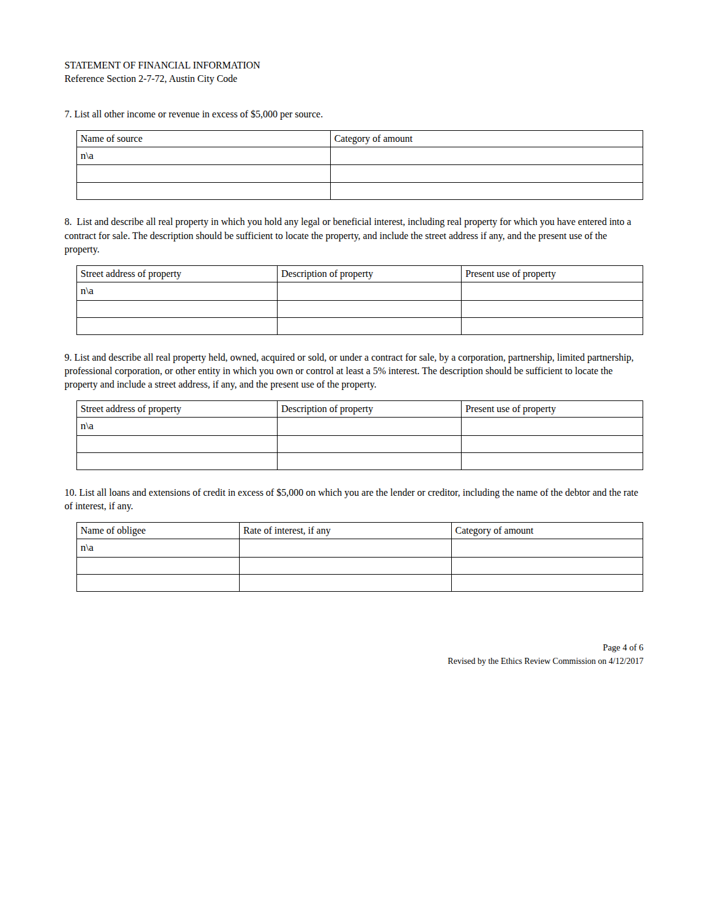STATEMENT OF FINANCIAL INFORMATION
Reference Section 2-7-72, Austin City Code
7. List all other income or revenue in excess of $5,000 per source.
| Name of source | Category of amount |
| n\a | |
8. List and describe all real property in which you hold any legal or beneficial interest, including real property for which you have entered into a contract for sale. The description should be sufficient to locate the property, and include the street address if any, and the present use of the property.
| Street address of property | Description of property | Present use of property |
| n\a | | |
9. List and describe all real property held, owned, acquired or sold, or under a contract for sale, by a corporation, partnership, limited partnership, professional corporation, or other entity in which you own or control at least a 5% interest. The description should be sufficient to locate the property and include a street address, if any, and the present use of the property.
| Street address of property | Description of property | Present use of property |
| n\a | | |
10. List all loans and extensions of credit in excess of $5,000 on which you are the lender or creditor, including the name of the debtor and the rate of interest, if any.
| Name of obligee | Rate of interest, if any | Category of amount |
| n\a | | |
Page 4 of 6
Revised by the Ethics Review Commission on 4/12/2017